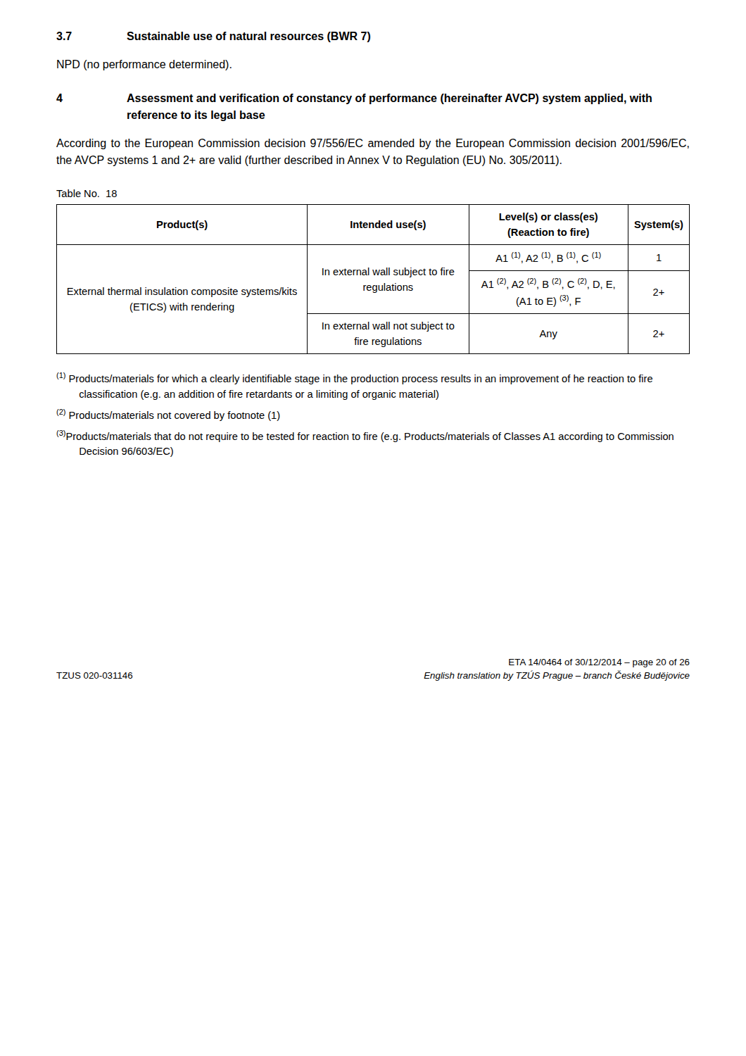3.7 Sustainable use of natural resources (BWR 7)
NPD (no performance determined).
4 Assessment and verification of constancy of performance (hereinafter AVCP) system applied, with reference to its legal base
According to the European Commission decision 97/556/EC amended by the European Commission decision 2001/596/EC, the AVCP systems 1 and 2+ are valid (further described in Annex V to Regulation (EU) No. 305/2011).
Table No. 18
| Product(s) | Intended use(s) | Level(s) or class(es) (Reaction to fire) | System(s) |
| --- | --- | --- | --- |
| External thermal insulation composite systems/kits (ETICS) with rendering | In external wall subject to fire regulations | A1 (1) , A2 (1) , B (1) , C (1) | 1 |
| A1 (2) , A2 (2) , B (2) , C (2) , D, E, (A1 to E) (3) , F | 2+ |
| In external wall not subject to fire regulations | Any | 2+ |
(1) Products/materials for which a clearly identifiable stage in the production process results in an improvement of he reaction to fire classification (e.g. an addition of fire retardants or a limiting of organic material)
(2) Products/materials not covered by footnote (1)
(3)Products/materials that do not require to be tested for reaction to fire (e.g. Products/materials of Classes A1 according to Commission Decision 96/603/EC)
TZUS 020-031146
ETA 14/0464 of 30/12/2014 – page 20 of 26
English translation by TZÚS Prague – branch České Budějovice